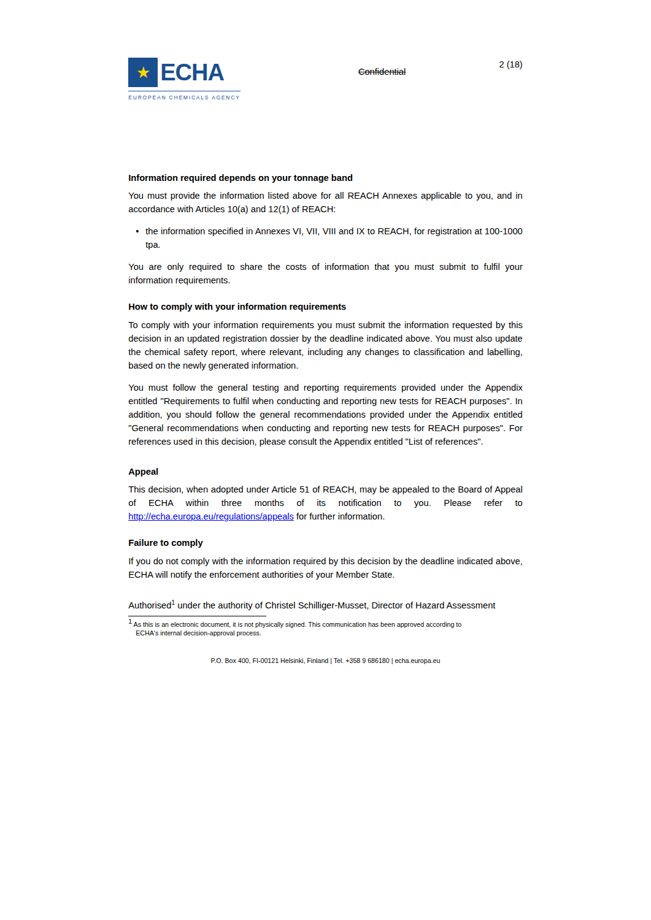ECHA
EUROPEAN CHEMICALS AGENCY
Confidential
2 (18)
Information required depends on your tonnage band
You must provide the information listed above for all REACH Annexes applicable to you, and in accordance with Articles 10(a) and 12(1) of REACH:
the information specified in Annexes VI, VII, VIII and IX to REACH, for registration at 100-1000 tpa.
You are only required to share the costs of information that you must submit to fulfil your information requirements.
How to comply with your information requirements
To comply with your information requirements you must submit the information requested by this decision in an updated registration dossier by the deadline indicated above. You must also update the chemical safety report, where relevant, including any changes to classification and labelling, based on the newly generated information.
You must follow the general testing and reporting requirements provided under the Appendix entitled "Requirements to fulfil when conducting and reporting new tests for REACH purposes". In addition, you should follow the general recommendations provided under the Appendix entitled "General recommendations when conducting and reporting new tests for REACH purposes". For references used in this decision, please consult the Appendix entitled "List of references".
Appeal
This decision, when adopted under Article 51 of REACH, may be appealed to the Board of Appeal of ECHA within three months of its notification to you. Please refer to http://echa.europa.eu/regulations/appeals for further information.
Failure to comply
If you do not comply with the information required by this decision by the deadline indicated above, ECHA will notify the enforcement authorities of your Member State.
Authorised1 under the authority of Christel Schilliger-Musset, Director of Hazard Assessment
1 As this is an electronic document, it is not physically signed. This communication has been approved according to
ECHA's internal decision-approval process.
P.O. Box 400, FI-00121 Helsinki, Finland | Tel. +358 9 686180 | echa.europa.eu